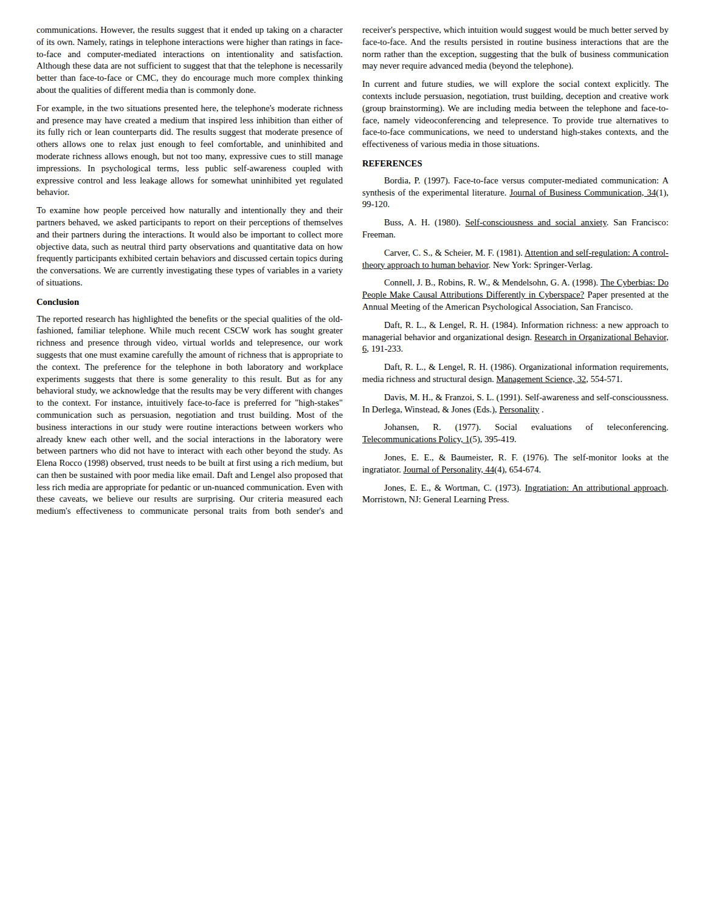communications. However, the results suggest that it ended up taking on a character of its own. Namely, ratings in telephone interactions were higher than ratings in face-to-face and computer-mediated interactions on intentionality and satisfaction. Although these data are not sufficient to suggest that that the telephone is necessarily better than face-to-face or CMC, they do encourage much more complex thinking about the qualities of different media than is commonly done.
For example, in the two situations presented here, the telephone's moderate richness and presence may have created a medium that inspired less inhibition than either of its fully rich or lean counterparts did. The results suggest that moderate presence of others allows one to relax just enough to feel comfortable, and uninhibited and moderate richness allows enough, but not too many, expressive cues to still manage impressions. In psychological terms, less public self-awareness coupled with expressive control and less leakage allows for somewhat uninhibited yet regulated behavior.
To examine how people perceived how naturally and intentionally they and their partners behaved, we asked participants to report on their perceptions of themselves and their partners during the interactions. It would also be important to collect more objective data, such as neutral third party observations and quantitative data on how frequently participants exhibited certain behaviors and discussed certain topics during the conversations. We are currently investigating these types of variables in a variety of situations.
Conclusion
The reported research has highlighted the benefits or the special qualities of the old-fashioned, familiar telephone. While much recent CSCW work has sought greater richness and presence through video, virtual worlds and telepresence, our work suggests that one must examine carefully the amount of richness that is appropriate to the context. The preference for the telephone in both laboratory and workplace experiments suggests that there is some generality to this result. But as for any behavioral study, we acknowledge that the results may be very different with changes to the context. For instance, intuitively face-to-face is preferred for "high-stakes" communication such as persuasion, negotiation and trust building. Most of the business interactions in our study were routine interactions between workers who already knew each other well, and the social interactions in the laboratory were between partners who did not have to interact with each other beyond the study. As Elena Rocco (1998) observed, trust needs to be built at first using a rich medium, but can then be sustained with poor media like email. Daft and Lengel also proposed that less rich media are appropriate for pedantic or un-nuanced communication. Even with these caveats, we believe our results are surprising. Our criteria measured each medium's effectiveness to communicate personal traits from both sender's and receiver's perspective, which intuition would suggest would be much better served by face-to-face. And the results persisted in routine business interactions that are the norm rather than the exception, suggesting that the bulk of business communication may never require advanced media (beyond the telephone).
In current and future studies, we will explore the social context explicitly. The contexts include persuasion, negotiation, trust building, deception and creative work (group brainstorming). We are including media between the telephone and face-to-face, namely videoconferencing and telepresence. To provide true alternatives to face-to-face communications, we need to understand high-stakes contexts, and the effectiveness of various media in those situations.
REFERENCES
Bordia, P. (1997). Face-to-face versus computer-mediated communication: A synthesis of the experimental literature. Journal of Business Communication, 34(1), 99-120.
Buss, A. H. (1980). Self-consciousness and social anxiety. San Francisco: Freeman.
Carver, C. S., & Scheier, M. F. (1981). Attention and self-regulation: A control-theory approach to human behavior. New York: Springer-Verlag.
Connell, J. B., Robins, R. W., & Mendelsohn, G. A. (1998). The Cyberbias: Do People Make Causal Attributions Differently in Cyberspace? Paper presented at the Annual Meeting of the American Psychological Association, San Francisco.
Daft, R. L., & Lengel, R. H. (1984). Information richness: a new approach to managerial behavior and organizational design. Research in Organizational Behavior, 6, 191-233.
Daft, R. L., & Lengel, R. H. (1986). Organizational information requirements, media richness and structural design. Management Science, 32, 554-571.
Davis, M. H., & Franzoi, S. L. (1991). Self-awareness and self-conscioussness. In Derlega, Winstead, & Jones (Eds.), Personality .
Johansen, R. (1977). Social evaluations of teleconferencing. Telecommunications Policy, 1(5), 395-419.
Jones, E. E., & Baumeister, R. F. (1976). The self-monitor looks at the ingratiator. Journal of Personality, 44(4), 654-674.
Jones, E. E., & Wortman, C. (1973). Ingratiation: An attributional approach. Morristown, NJ: General Learning Press.